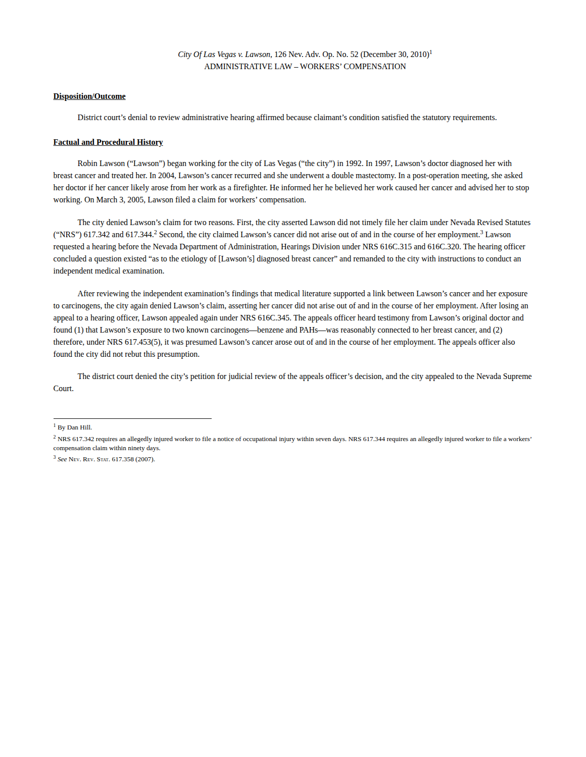City Of Las Vegas v. Lawson, 126 Nev. Adv. Op. No. 52 (December 30, 2010)1
ADMINISTRATIVE LAW – WORKERS’ COMPENSATION
Disposition/Outcome
District court’s denial to review administrative hearing affirmed because claimant’s condition satisfied the statutory requirements.
Factual and Procedural History
Robin Lawson (“Lawson”) began working for the city of Las Vegas (“the city”) in 1992. In 1997, Lawson’s doctor diagnosed her with breast cancer and treated her. In 2004, Lawson’s cancer recurred and she underwent a double mastectomy. In a post-operation meeting, she asked her doctor if her cancer likely arose from her work as a firefighter. He informed her he believed her work caused her cancer and advised her to stop working. On March 3, 2005, Lawson filed a claim for workers’ compensation.
The city denied Lawson’s claim for two reasons. First, the city asserted Lawson did not timely file her claim under Nevada Revised Statutes (“NRS”) 617.342 and 617.344.2 Second, the city claimed Lawson’s cancer did not arise out of and in the course of her employment.3 Lawson requested a hearing before the Nevada Department of Administration, Hearings Division under NRS 616C.315 and 616C.320. The hearing officer concluded a question existed “as to the etiology of [Lawson’s] diagnosed breast cancer” and remanded to the city with instructions to conduct an independent medical examination.
After reviewing the independent examination’s findings that medical literature supported a link between Lawson’s cancer and her exposure to carcinogens, the city again denied Lawson’s claim, asserting her cancer did not arise out of and in the course of her employment. After losing an appeal to a hearing officer, Lawson appealed again under NRS 616C.345. The appeals officer heard testimony from Lawson’s original doctor and found (1) that Lawson’s exposure to two known carcinogens—benzene and PAHs—was reasonably connected to her breast cancer, and (2) therefore, under NRS 617.453(5), it was presumed Lawson’s cancer arose out of and in the course of her employment. The appeals officer also found the city did not rebut this presumption.
The district court denied the city’s petition for judicial review of the appeals officer’s decision, and the city appealed to the Nevada Supreme Court.
1 By Dan Hill.
2 NRS 617.342 requires an allegedly injured worker to file a notice of occupational injury within seven days. NRS 617.344 requires an allegedly injured worker to file a workers’ compensation claim within ninety days.
3 See Nev. Rev. Stat. 617.358 (2007).